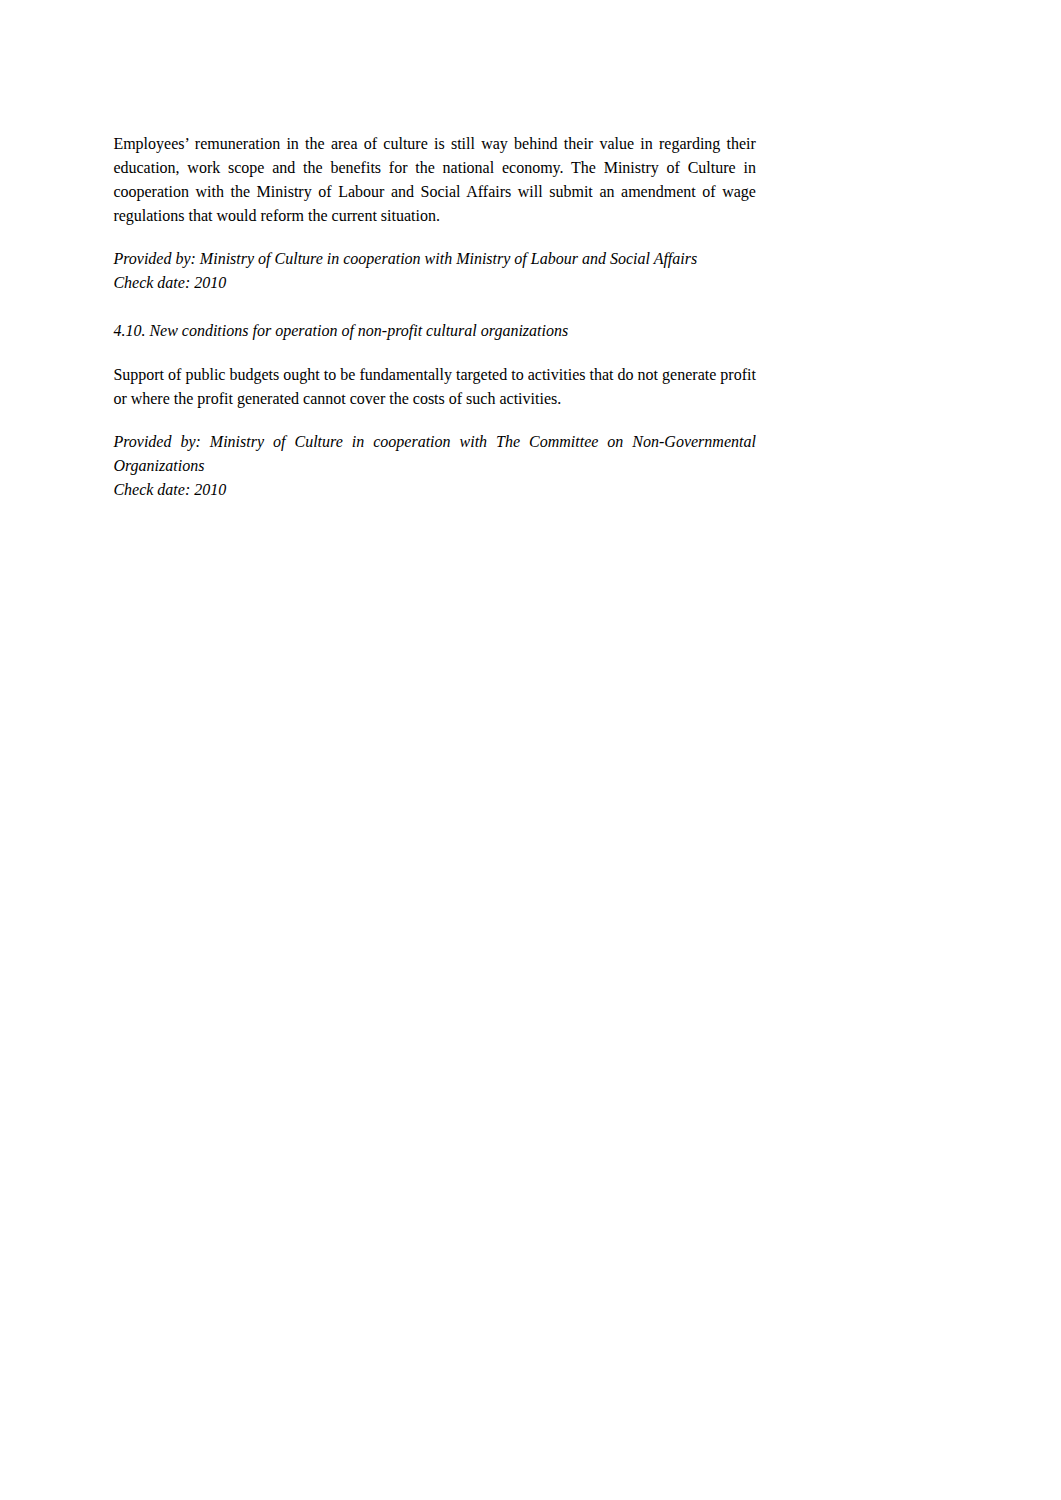Employees’ remuneration in the area of culture is still way behind their value in regarding their education, work scope and the benefits for the national economy. The Ministry of Culture in cooperation with the Ministry of Labour and Social Affairs will submit an amendment of wage regulations that would reform the current situation.
Provided by: Ministry of Culture in cooperation with Ministry of Labour and Social Affairs
Check date: 2010
4.10. New conditions for operation of non-profit cultural organizations
Support of public budgets ought to be fundamentally targeted to activities that do not generate profit or where the profit generated cannot cover the costs of such activities.
Provided by: Ministry of Culture in cooperation with The Committee on Non-Governmental Organizations
Check date: 2010